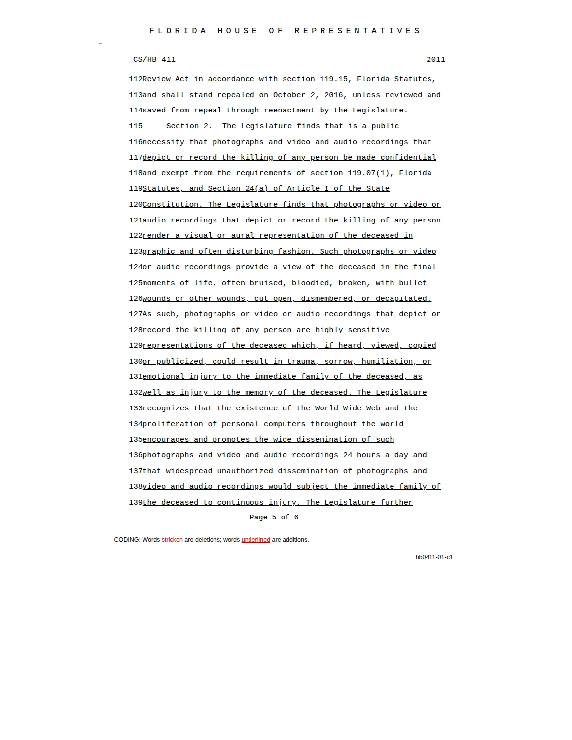FLORIDA HOUSE OF REPRESENTATIVES
CS/HB 411 2011
| 112 | Review Act in accordance with section 119.15, Florida Statutes, |
| 113 | and shall stand repealed on October 2, 2016, unless reviewed and |
| 114 | saved from repeal through reenactment by the Legislature. |
| 115 | Section 2. The Legislature finds that is a public |
| 116 | necessity that photographs and video and audio recordings that |
| 117 | depict or record the killing of any person be made confidential |
| 118 | and exempt from the requirements of section 119.07(1), Florida |
| 119 | Statutes, and Section 24(a) of Article I of the State |
| 120 | Constitution. The Legislature finds that photographs or video or |
| 121 | audio recordings that depict or record the killing of any person |
| 122 | render a visual or aural representation of the deceased in |
| 123 | graphic and often disturbing fashion. Such photographs or video |
| 124 | or audio recordings provide a view of the deceased in the final |
| 125 | moments of life, often bruised, bloodied, broken, with bullet |
| 126 | wounds or other wounds, cut open, dismembered, or decapitated. |
| 127 | As such, photographs or video or audio recordings that depict or |
| 128 | record the killing of any person are highly sensitive |
| 129 | representations of the deceased which, if heard, viewed, copied |
| 130 | or publicized, could result in trauma, sorrow, humiliation, or |
| 131 | emotional injury to the immediate family of the deceased, as |
| 132 | well as injury to the memory of the deceased. The Legislature |
| 133 | recognizes that the existence of the World Wide Web and the |
| 134 | proliferation of personal computers throughout the world |
| 135 | encourages and promotes the wide dissemination of such |
| 136 | photographs and video and audio recordings 24 hours a day and |
| 137 | that widespread unauthorized dissemination of photographs and |
| 138 | video and audio recordings would subject the immediate family of |
| 139 | the deceased to continuous injury. The Legislature further |
Page 5 of 6
CODING: Words stricken are deletions; words underlined are additions.
hb0411-01-c1